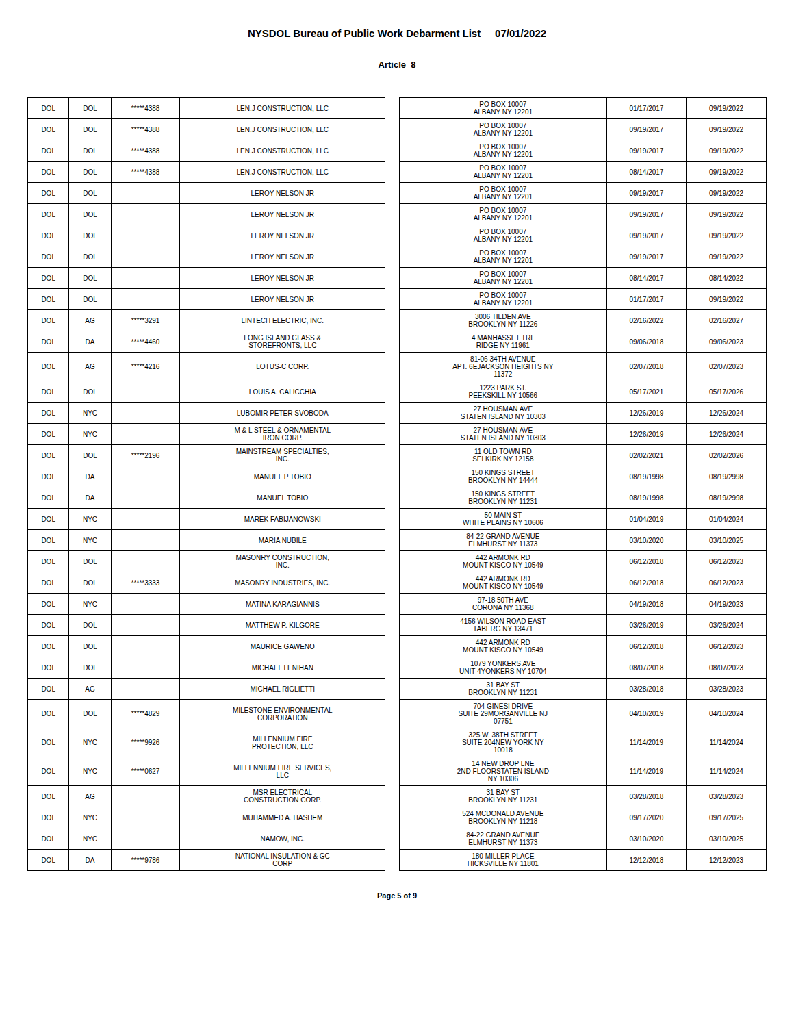NYSDOL Bureau of Public Work Debarment List 07/01/2022
Article 8
| DOL | DOL | *****4388 | LEN.J CONSTRUCTION, LLC | | PO BOX 10007 ALBANY NY 12201 | 01/17/2017 | 09/19/2022 |
| DOL | DOL | *****4388 | LEN.J CONSTRUCTION, LLC | | PO BOX 10007 ALBANY NY 12201 | 09/19/2017 | 09/19/2022 |
| DOL | DOL | *****4388 | LEN.J CONSTRUCTION, LLC | | PO BOX 10007 ALBANY NY 12201 | 09/19/2017 | 09/19/2022 |
| DOL | DOL | *****4388 | LEN.J CONSTRUCTION, LLC | | PO BOX 10007 ALBANY NY 12201 | 08/14/2017 | 09/19/2022 |
| DOL | DOL | | LEROY NELSON JR | | PO BOX 10007 ALBANY NY 12201 | 09/19/2017 | 09/19/2022 |
| DOL | DOL | | LEROY NELSON JR | | PO BOX 10007 ALBANY NY 12201 | 09/19/2017 | 09/19/2022 |
| DOL | DOL | | LEROY NELSON JR | | PO BOX 10007 ALBANY NY 12201 | 09/19/2017 | 09/19/2022 |
| DOL | DOL | | LEROY NELSON JR | | PO BOX 10007 ALBANY NY 12201 | 09/19/2017 | 09/19/2022 |
| DOL | DOL | | LEROY NELSON JR | | PO BOX 10007 ALBANY NY 12201 | 08/14/2017 | 08/14/2022 |
| DOL | DOL | | LEROY NELSON JR | | PO BOX 10007 ALBANY NY 12201 | 01/17/2017 | 09/19/2022 |
| DOL | AG | *****3291 | LINTECH ELECTRIC, INC. | | 3006 TILDEN AVE BROOKLYN NY 11226 | 02/16/2022 | 02/16/2027 |
| DOL | DA | *****4460 | LONG ISLAND GLASS & STOREFRONTS, LLC | | 4 MANHASSET TRL RIDGE NY 11961 | 09/06/2018 | 09/06/2023 |
| DOL | AG | *****4216 | LOTUS-C CORP. | | 81-06 34TH AVENUE APT. 6EJACKSON HEIGHTS NY 11372 | 02/07/2018 | 02/07/2023 |
| DOL | DOL | | LOUIS A. CALICCHIA | | 1223 PARK ST. PEEKSKILL NY 10566 | 05/17/2021 | 05/17/2026 |
| DOL | NYC | | LUBOMIR PETER SVOBODA | | 27 HOUSMAN AVE STATEN ISLAND NY 10303 | 12/26/2019 | 12/26/2024 |
| DOL | NYC | | M & L STEEL & ORNAMENTAL IRON CORP. | | 27 HOUSMAN AVE STATEN ISLAND NY 10303 | 12/26/2019 | 12/26/2024 |
| DOL | DOL | *****2196 | MAINSTREAM SPECIALTIES, INC. | | 11 OLD TOWN RD SELKIRK NY 12158 | 02/02/2021 | 02/02/2026 |
| DOL | DA | | MANUEL P TOBIO | | 150 KINGS STREET BROOKLYN NY 14444 | 08/19/1998 | 08/19/2998 |
| DOL | DA | | MANUEL TOBIO | | 150 KINGS STREET BROOKLYN NY 11231 | 08/19/1998 | 08/19/2998 |
| DOL | NYC | | MAREK FABIJANOWSKI | | 50 MAIN ST WHITE PLAINS NY 10606 | 01/04/2019 | 01/04/2024 |
| DOL | NYC | | MARIA NUBILE | | 84-22 GRAND AVENUE ELMHURST NY 11373 | 03/10/2020 | 03/10/2025 |
| DOL | DOL | | MASONRY CONSTRUCTION, INC. | | 442 ARMONK RD MOUNT KISCO NY 10549 | 06/12/2018 | 06/12/2023 |
| DOL | DOL | *****3333 | MASONRY INDUSTRIES, INC. | | 442 ARMONK RD MOUNT KISCO NY 10549 | 06/12/2018 | 06/12/2023 |
| DOL | NYC | | MATINA KARAGIANNIS | | 97-18 50TH AVE CORONA NY 11368 | 04/19/2018 | 04/19/2023 |
| DOL | DOL | | MATTHEW P. KILGORE | | 4156 WILSON ROAD EAST TABERG NY 13471 | 03/26/2019 | 03/26/2024 |
| DOL | DOL | | MAURICE GAWENO | | 442 ARMONK RD MOUNT KISCO NY 10549 | 06/12/2018 | 06/12/2023 |
| DOL | DOL | | MICHAEL LENIHAN | | 1079 YONKERS AVE UNIT 4YONKERS NY 10704 | 08/07/2018 | 08/07/2023 |
| DOL | AG | | MICHAEL RIGLIETTI | | 31 BAY ST BROOKLYN NY 11231 | 03/28/2018 | 03/28/2023 |
| DOL | DOL | *****4829 | MILESTONE ENVIRONMENTAL CORPORATION | | 704 GINESI DRIVE SUITE 29MORGANVILLE NJ 07751 | 04/10/2019 | 04/10/2024 |
| DOL | NYC | *****9926 | MILLENNIUM FIRE PROTECTION, LLC | | 325 W. 38TH STREET SUITE 204NEW YORK NY 10018 | 11/14/2019 | 11/14/2024 |
| DOL | NYC | *****0627 | MILLENNIUM FIRE SERVICES, LLC | | 14 NEW DROP LNE 2ND FLOORSTATEN ISLAND NY 10306 | 11/14/2019 | 11/14/2024 |
| DOL | AG | | MSR ELECTRICAL CONSTRUCTION CORP. | | 31 BAY ST BROOKLYN NY 11231 | 03/28/2018 | 03/28/2023 |
| DOL | NYC | | MUHAMMED A. HASHEM | | 524 MCDONALD AVENUE BROOKLYN NY 11218 | 09/17/2020 | 09/17/2025 |
| DOL | NYC | | NAMOW, INC. | | 84-22 GRAND AVENUE ELMHURST NY 11373 | 03/10/2020 | 03/10/2025 |
| DOL | DA | *****9786 | NATIONAL INSULATION & GC CORP | | 180 MILLER PLACE HICKSVILLE NY 11801 | 12/12/2018 | 12/12/2023 |
Page 5 of 9